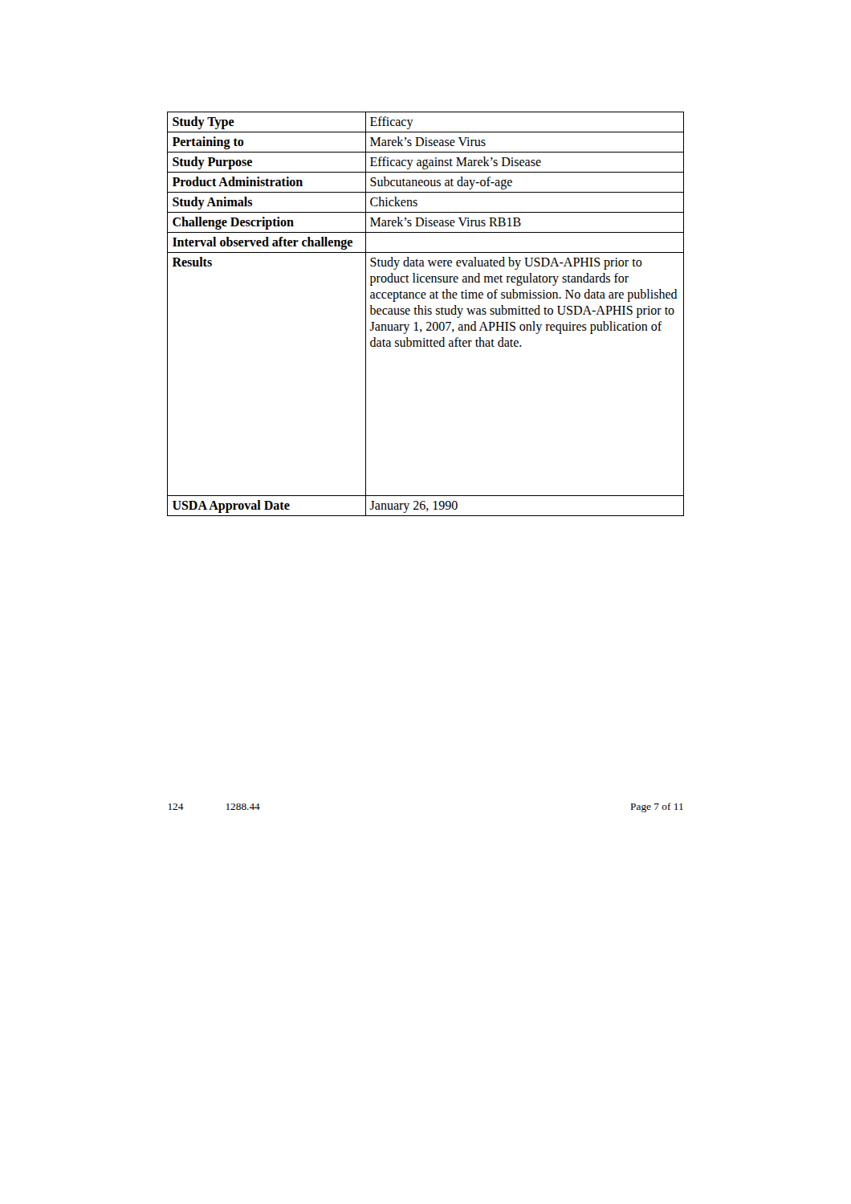| Study Type | Efficacy |
| Pertaining to | Marek’s Disease Virus |
| Study Purpose | Efficacy against Marek’s Disease |
| Product Administration | Subcutaneous at day-of-age |
| Study Animals | Chickens |
| Challenge Description | Marek’s Disease Virus RB1B |
| Interval observed after challenge | |
| Results | Study data were evaluated by USDA-APHIS prior to product licensure and met regulatory standards for acceptance at the time of submission. No data are published because this study was submitted to USDA-APHIS prior to January 1, 2007, and APHIS only requires publication of data submitted after that date. |
| USDA Approval Date | January 26, 1990 |
1241288.44
Page 7 of 11